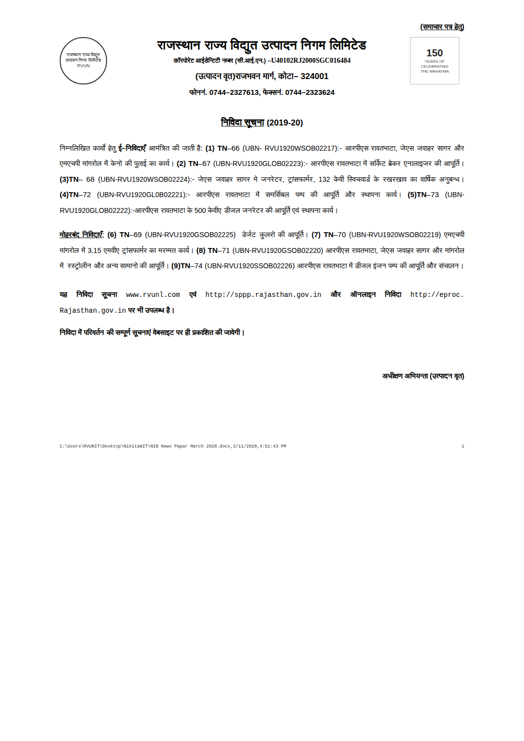(समाचार पत्र हेतु)
राजस्थान राज्य विद्युत उत्पादन निगम लिमिटेड
RVUN
राजस्थान राज्य विद्युत उत्पादन निगम लिमिटेड
कॉरपोरेट आईडेन्टिटी नम्बर (सी.आई.एन.) –U40102RJ2000SGC016484
(उत्पादन वृत)राजभवन मार्ग, कोटा– 324001
फोननं. 0744–2327613, फेक्सनं. 0744–2323624
150 YEARS OF
CELEBRATING
THE MAHATMA
निविदा सूचना (2019-20)
निम्नलिखित कार्यो हेतु ई–निविदाएँ आमंत्रित की जाती है: (1) TN–66 (UBN- RVU1920WSOB02217):- आरपीएस रावतभाटा, जेएस जवाहर सागर और एमएचपी मांगरोल में केनो की पुताई का कार्य। (2) TN–67 (UBN-RVU1920GLOB02223):- आरपीएस रावतभाटा में सर्किट ब्रेकर एनालाइजर की आपूर्ति। (3)TN– 68 (UBN-RVU1920WSOB02224):- जेएस जवाहर सागर मे जनरेटर, ट्रांसफार्मर, 132 केवी स्विचयार्ड के रखरखाव का वार्षिक अनुबन्ध। (4)TN–72 (UBN-RVU1920GL0B02221):- आरपीएस रावतभाटा में समर्सिबल पम्प की आपूर्ति और स्थापना कार्य। (5)TN–73 (UBN-RVU1920GLOB02222):-आरपीएस रावतभाटा के 500 केवीए डीजल जनरेटर की आपूर्ति एवं स्थापना कार्य।
मोहरबंद निविदाएँ; (6) TN–69 (UBN-RVU1920GSOB02225) डेर्जट कुलरो की आपूर्ति। (7) TN–70 (UBN-RVU1920WSOB02219) एमएचपी मांगरोल में 3.15 एमवीए ट्रांसफार्मर का मरम्मत कार्य। (8) TN–71 (UBN-RVU1920GSOB02220) आरपीएस रावतभाटा, जेएस जवाहर सागर और मांगरोल में रस्ट्रोलीन और अन्य सामानो की आपूर्ति। (9)TN–74 (UBN-RVU1920SSOB02226) आरपीएस रावतभाटा में डीजल इंजन पम्प की आपूर्ति और संचालन।
यह निविदा सूचना www.rvunl.com एवं http://sppp.rajasthan.gov.in और ऑनलाइन निविदा http://eproc. Rajasthan.gov.in पर भी उपलब्ध है।
निविदा में परिवर्तन की सम्पूर्ण सूचनाएं वेबसाइट पर ही प्रकाशित की जावेगी।
अधीक्षण अभियन्ता (उत्पादन वृत)
C:\Users\RVUNIT\Desktop\NikitaNIT\NIB News Papar March 2020.docx,3/11/2020,4:51:43 PM 1